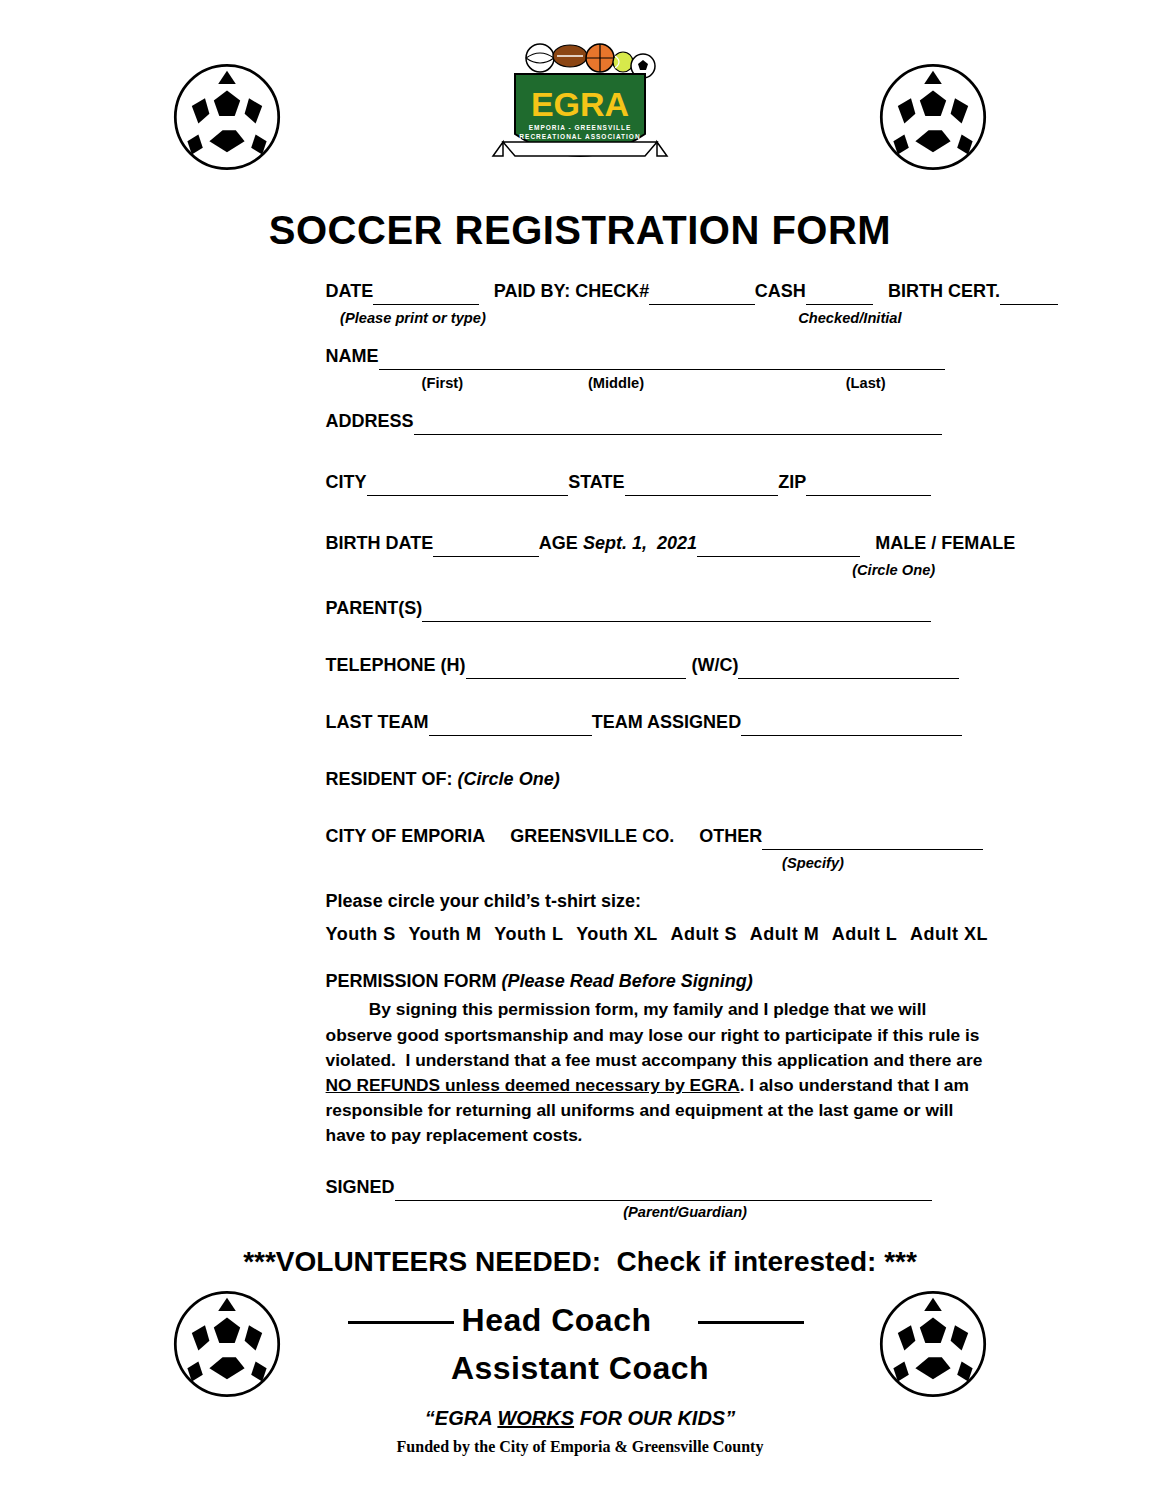EGRA EMPORIA - GREENSVILLE RECREATIONAL ASSOCIATION
SOCCER REGISTRATION FORM
DATE PAID BY: CHECK# CASH BIRTH CERT.
(Please print or type) Checked/Initial
NAME
(First) (Middle) (Last)
ADDRESS
CITY STATE ZIP
BIRTH DATE AGE Sept. 1, 2021 MALE / FEMALE
(Circle One)
PARENT(S)
TELEPHONE (H) (W/C)
LAST TEAM TEAM ASSIGNED
RESIDENT OF: (Circle One)
CITY OF EMPORIA GREENSVILLE CO. OTHER
(Specify)
Please circle your child’s t-shirt size:
Youth S Youth M Youth L Youth XL Adult S Adult M Adult L Adult XL
PERMISSION FORM (Please Read Before Signing)
By signing this permission form, my family and I pledge that we will observe good sportsmanship and may lose our right to participate if this rule is violated. I understand that a fee must accompany this application and there are NO REFUNDS unless deemed necessary by EGRA. I also understand that I am responsible for returning all uniforms and equipment at the last game or will have to pay replacement costs.
SIGNED
(Parent/Guardian)
***VOLUNTEERS NEEDED: Check if interested: ***
Head Coach Assistant Coach
“EGRA WORKS FOR OUR KIDS”
Funded by the City of Emporia & Greensville County